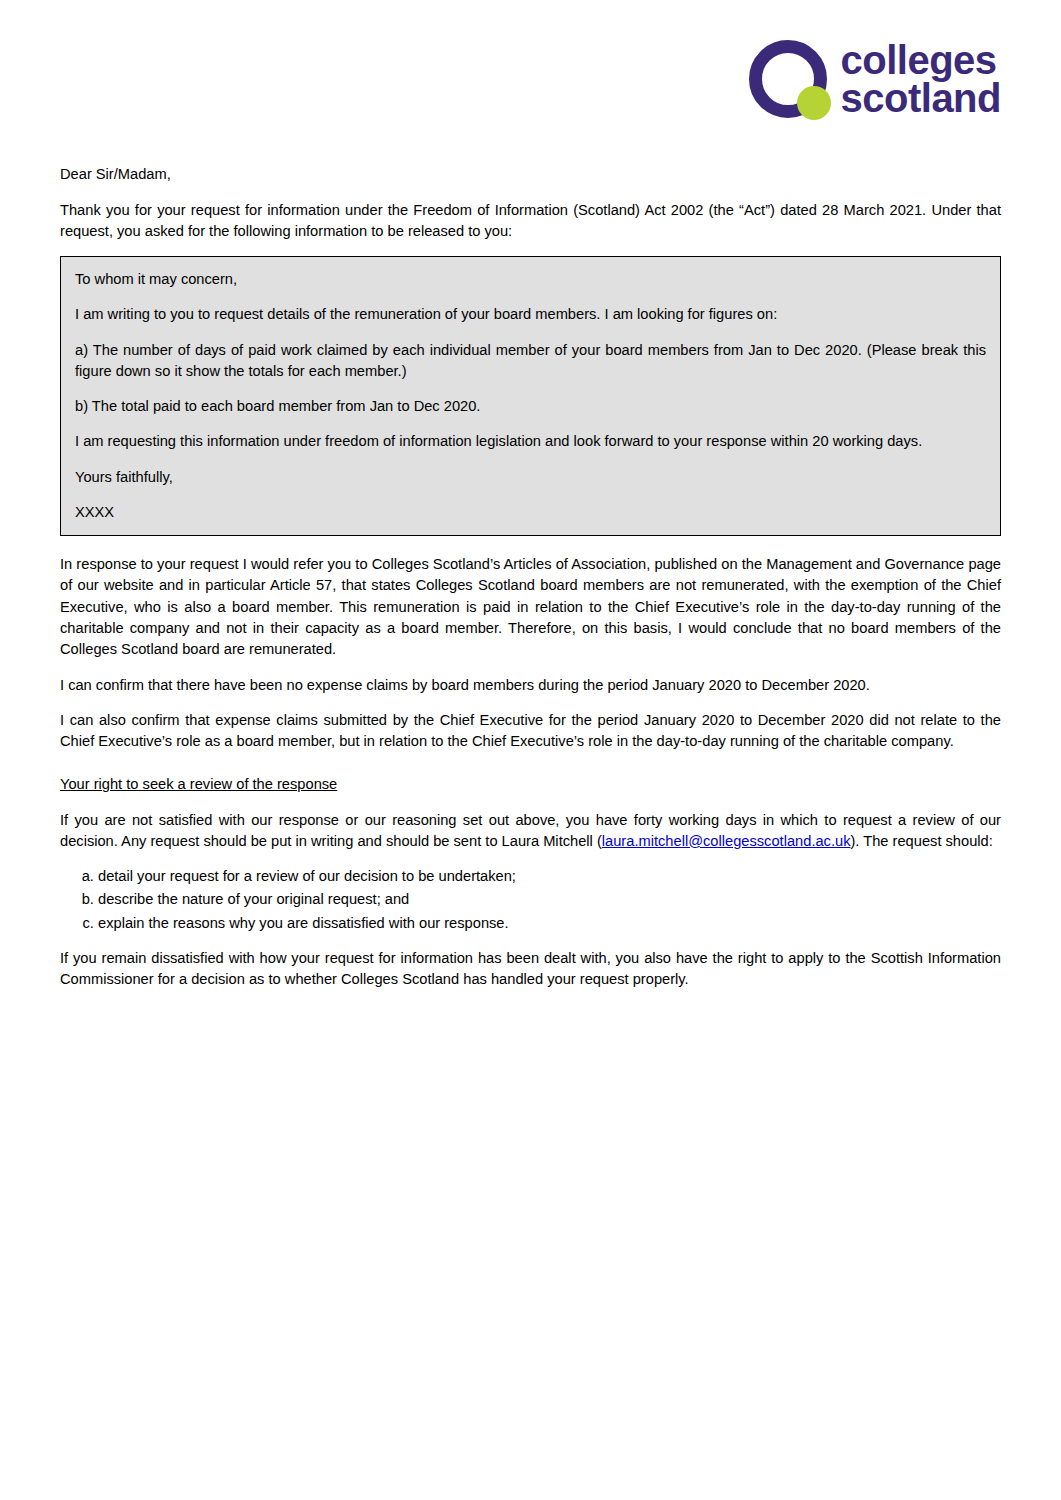colleges
scotland
Dear Sir/Madam,
Thank you for your request for information under the Freedom of Information (Scotland) Act 2002 (the “Act”) dated 28 March 2021. Under that request, you asked for the following information to be released to you:
To whom it may concern,
I am writing to you to request details of the remuneration of your board members. I am looking for figures on:
a) The number of days of paid work claimed by each individual member of your board members from Jan to Dec 2020. (Please break this figure down so it show the totals for each member.)
b) The total paid to each board member from Jan to Dec 2020.
I am requesting this information under freedom of information legislation and look forward to your response within 20 working days.
Yours faithfully,
XXXX
In response to your request I would refer you to Colleges Scotland’s Articles of Association, published on the Management and Governance page of our website and in particular Article 57, that states Colleges Scotland board members are not remunerated, with the exemption of the Chief Executive, who is also a board member. This remuneration is paid in relation to the Chief Executive’s role in the day-to-day running of the charitable company and not in their capacity as a board member. Therefore, on this basis, I would conclude that no board members of the Colleges Scotland board are remunerated.
I can confirm that there have been no expense claims by board members during the period January 2020 to December 2020.
I can also confirm that expense claims submitted by the Chief Executive for the period January 2020 to December 2020 did not relate to the Chief Executive’s role as a board member, but in relation to the Chief Executive’s role in the day-to-day running of the charitable company.
Your right to seek a review of the response
If you are not satisfied with our response or our reasoning set out above, you have forty working days in which to request a review of our decision. Any request should be put in writing and should be sent to Laura Mitchell (laura.mitchell@collegesscotland.ac.uk). The request should:
detail your request for a review of our decision to be undertaken;
describe the nature of your original request; and
explain the reasons why you are dissatisfied with our response.
If you remain dissatisfied with how your request for information has been dealt with, you also have the right to apply to the Scottish Information Commissioner for a decision as to whether Colleges Scotland has handled your request properly.